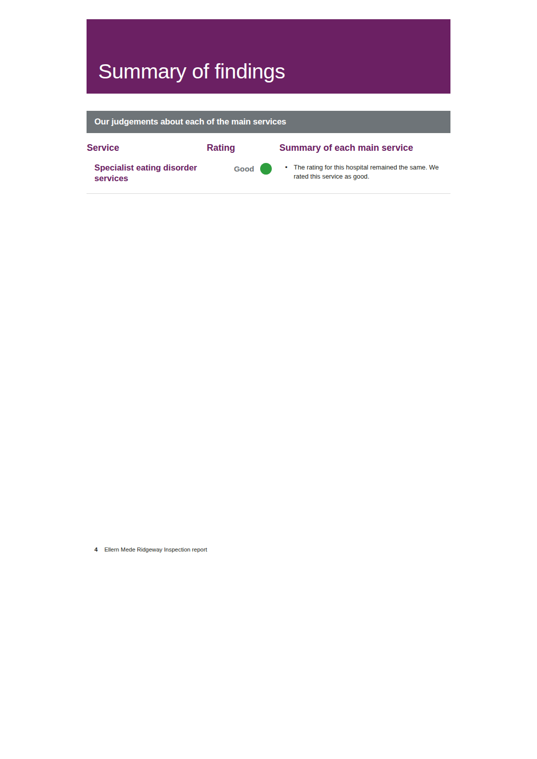Summary of findings
Our judgements about each of the main services
| Service | Rating | Summary of each main service |
| --- | --- | --- |
| Specialist eating disorder services | Good | The rating for this hospital remained the same. We rated this service as good. |
4 Ellern Mede Ridgeway Inspection report